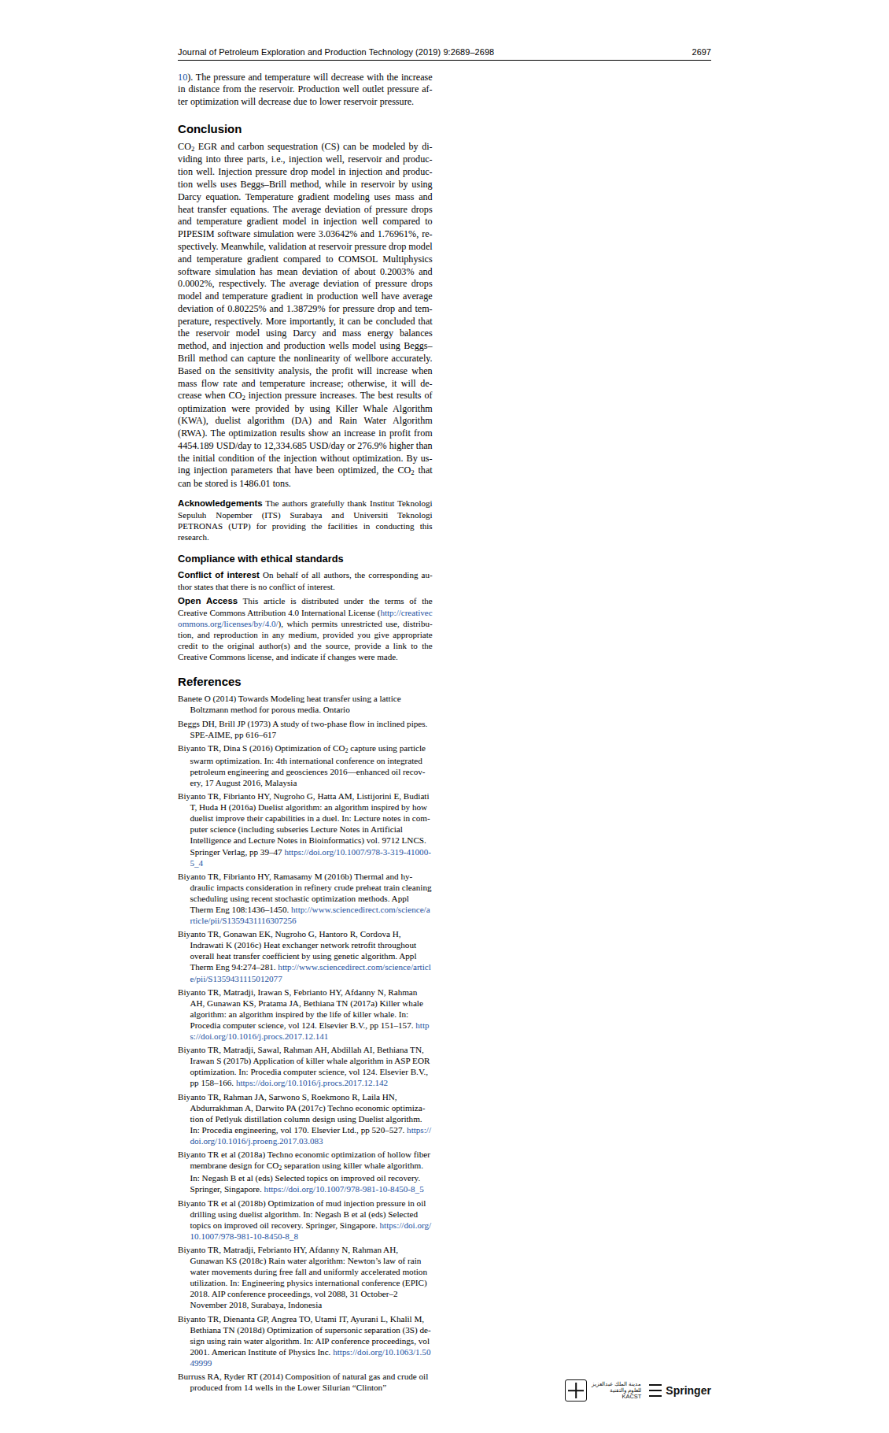Journal of Petroleum Exploration and Production Technology (2019) 9:2689–2698
2697
10). The pressure and temperature will decrease with the increase in distance from the reservoir. Production well outlet pressure after optimization will decrease due to lower reservoir pressure.
Conclusion
CO2 EGR and carbon sequestration (CS) can be modeled by dividing into three parts, i.e., injection well, reservoir and production well. Injection pressure drop model in injection and production wells uses Beggs–Brill method, while in reservoir by using Darcy equation. Temperature gradient modeling uses mass and heat transfer equations. The average deviation of pressure drops and temperature gradient model in injection well compared to PIPESIM software simulation were 3.03642% and 1.76961%, respectively. Meanwhile, validation at reservoir pressure drop model and temperature gradient compared to COMSOL Multiphysics software simulation has mean deviation of about 0.2003% and 0.0002%, respectively. The average deviation of pressure drops model and temperature gradient in production well have average deviation of 0.80225% and 1.38729% for pressure drop and temperature, respectively. More importantly, it can be concluded that the reservoir model using Darcy and mass energy balances method, and injection and production wells model using Beggs–Brill method can capture the nonlinearity of wellbore accurately. Based on the sensitivity analysis, the profit will increase when mass flow rate and temperature increase; otherwise, it will decrease when CO2 injection pressure increases. The best results of optimization were provided by using Killer Whale Algorithm (KWA), duelist algorithm (DA) and Rain Water Algorithm (RWA). The optimization results show an increase in profit from 4454.189 USD/day to 12,334.685 USD/day or 276.9% higher than the initial condition of the injection without optimization. By using injection parameters that have been optimized, the CO2 that can be stored is 1486.01 tons.
Acknowledgements The authors gratefully thank Institut Teknologi Sepuluh Nopember (ITS) Surabaya and Universiti Teknologi PETRONAS (UTP) for providing the facilities in conducting this research.
Compliance with ethical standards
Conflict of interest On behalf of all authors, the corresponding author states that there is no conflict of interest.
Open Access This article is distributed under the terms of the Creative Commons Attribution 4.0 International License (http://creativecommons.org/licenses/by/4.0/), which permits unrestricted use, distribution, and reproduction in any medium, provided you give appropriate credit to the original author(s) and the source, provide a link to the Creative Commons license, and indicate if changes were made.
References
Banete O (2014) Towards Modeling heat transfer using a lattice Boltzmann method for porous media. Ontario
Beggs DH, Brill JP (1973) A study of two-phase flow in inclined pipes. SPE-AIME, pp 616–617
Biyanto TR, Dina S (2016) Optimization of CO2 capture using particle swarm optimization. In: 4th international conference on integrated petroleum engineering and geosciences 2016—enhanced oil recovery, 17 August 2016, Malaysia
Biyanto TR, Fibrianto HY, Nugroho G, Hatta AM, Listijorini E, Budiati T, Huda H (2016a) Duelist algorithm: an algorithm inspired by how duelist improve their capabilities in a duel. In: Lecture notes in computer science (including subseries Lecture Notes in Artificial Intelligence and Lecture Notes in Bioinformatics) vol. 9712 LNCS. Springer Verlag, pp 39–47 https://doi.org/10.1007/978-3-319-41000-5_4
Biyanto TR, Fibrianto HY, Ramasamy M (2016b) Thermal and hydraulic impacts consideration in refinery crude preheat train cleaning scheduling using recent stochastic optimization methods. Appl Therm Eng 108:1436–1450. http://www.sciencedirect.com/science/article/pii/S1359431116307256
Biyanto TR, Gonawan EK, Nugroho G, Hantoro R, Cordova H, Indrawati K (2016c) Heat exchanger network retrofit throughout overall heat transfer coefficient by using genetic algorithm. Appl Therm Eng 94:274–281. http://www.sciencedirect.com/science/article/pii/S1359431115012077
Biyanto TR, Matradji, Irawan S, Febrianto HY, Afdanny N, Rahman AH, Gunawan KS, Pratama JA, Bethiana TN (2017a) Killer whale algorithm: an algorithm inspired by the life of killer whale. In: Procedia computer science, vol 124. Elsevier B.V., pp 151–157. https://doi.org/10.1016/j.procs.2017.12.141
Biyanto TR, Matradji, Sawal, Rahman AH, Abdillah AI, Bethiana TN, Irawan S (2017b) Application of killer whale algorithm in ASP EOR optimization. In: Procedia computer science, vol 124. Elsevier B.V., pp 158–166. https://doi.org/10.1016/j.procs.2017.12.142
Biyanto TR, Rahman JA, Sarwono S, Roekmono R, Laila HN, Abdurrakhman A, Darwito PA (2017c) Techno economic optimization of Petlyuk distillation column design using Duelist algorithm. In: Procedia engineering, vol 170. Elsevier Ltd., pp 520–527. https://doi.org/10.1016/j.proeng.2017.03.083
Biyanto TR et al (2018a) Techno economic optimization of hollow fiber membrane design for CO2 separation using killer whale algorithm. In: Negash B et al (eds) Selected topics on improved oil recovery. Springer, Singapore. https://doi.org/10.1007/978-981-10-8450-8_5
Biyanto TR et al (2018b) Optimization of mud injection pressure in oil drilling using duelist algorithm. In: Negash B et al (eds) Selected topics on improved oil recovery. Springer, Singapore. https://doi.org/10.1007/978-981-10-8450-8_8
Biyanto TR, Matradji, Febrianto HY, Afdanny N, Rahman AH, Gunawan KS (2018c) Rain water algorithm: Newton’s law of rain water movements during free fall and uniformly accelerated motion utilization. In: Engineering physics international conference (EPIC) 2018. AIP conference proceedings, vol 2088, 31 October–2 November 2018, Surabaya, Indonesia
Biyanto TR, Dienanta GP, Angrea TO, Utami IT, Ayurani L, Khalil M, Bethiana TN (2018d) Optimization of supersonic separation (3S) design using rain water algorithm. In: AIP conference proceedings, vol 2001. American Institute of Physics Inc. https://doi.org/10.1063/1.5049999
Burruss RA, Ryder RT (2014) Composition of natural gas and crude oil produced from 14 wells in the Lower Silurian “Clinton”
مدينة الملك عبدالعزيز
للعلوم والتقنية
KACST
Springer